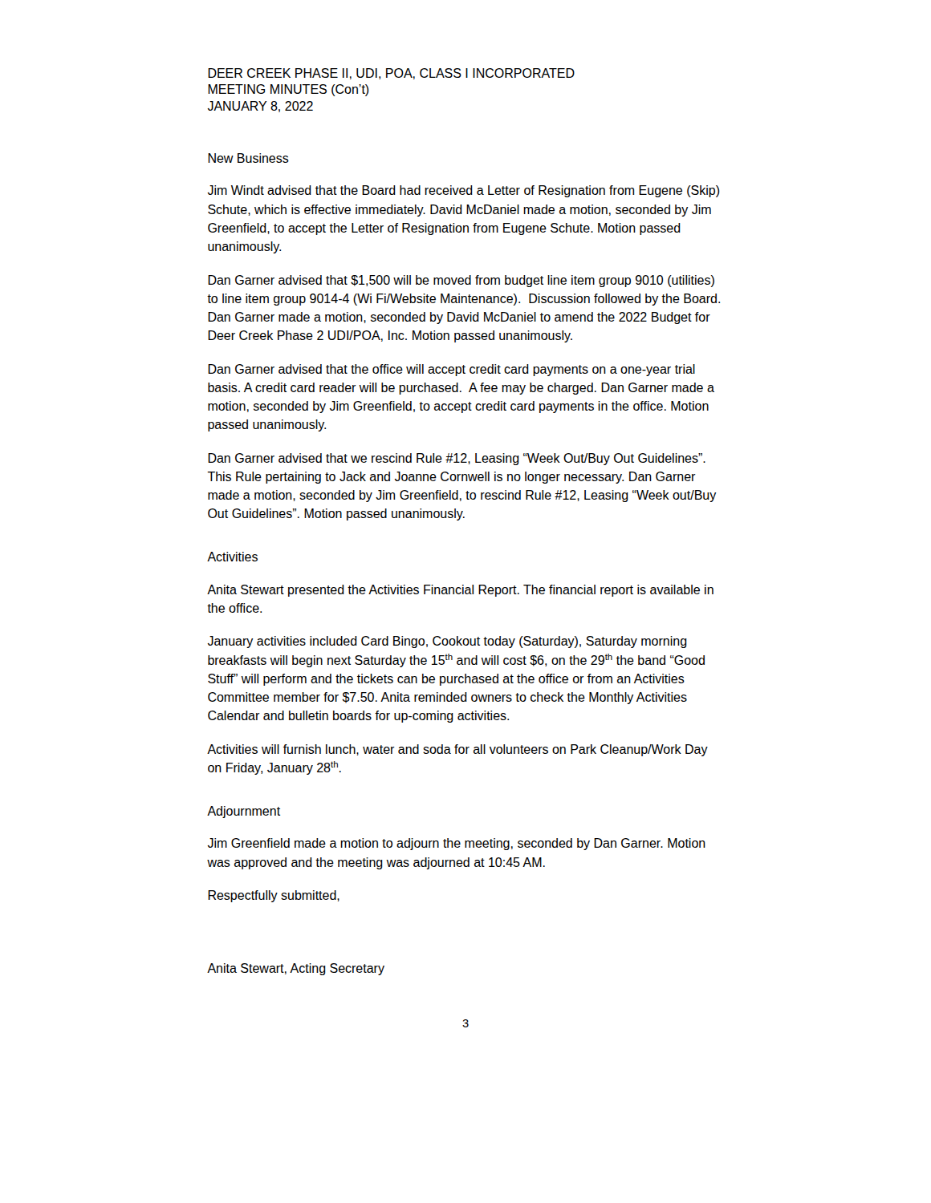DEER CREEK PHASE II, UDI, POA, CLASS I INCORPORATED
MEETING MINUTES (Con’t)
JANUARY 8, 2022
New Business
Jim Windt advised that the Board had received a Letter of Resignation from Eugene (Skip) Schute, which is effective immediately. David McDaniel made a motion, seconded by Jim Greenfield, to accept the Letter of Resignation from Eugene Schute. Motion passed unanimously.
Dan Garner advised that $1,500 will be moved from budget line item group 9010 (utilities) to line item group 9014-4 (Wi Fi/Website Maintenance). Discussion followed by the Board. Dan Garner made a motion, seconded by David McDaniel to amend the 2022 Budget for Deer Creek Phase 2 UDI/POA, Inc. Motion passed unanimously.
Dan Garner advised that the office will accept credit card payments on a one-year trial basis. A credit card reader will be purchased. A fee may be charged. Dan Garner made a motion, seconded by Jim Greenfield, to accept credit card payments in the office. Motion passed unanimously.
Dan Garner advised that we rescind Rule #12, Leasing “Week Out/Buy Out Guidelines”. This Rule pertaining to Jack and Joanne Cornwell is no longer necessary. Dan Garner made a motion, seconded by Jim Greenfield, to rescind Rule #12, Leasing “Week out/Buy Out Guidelines”. Motion passed unanimously.
Activities
Anita Stewart presented the Activities Financial Report. The financial report is available in the office.
January activities included Card Bingo, Cookout today (Saturday), Saturday morning breakfasts will begin next Saturday the 15th and will cost $6, on the 29th the band “Good Stuff” will perform and the tickets can be purchased at the office or from an Activities Committee member for $7.50. Anita reminded owners to check the Monthly Activities Calendar and bulletin boards for up-coming activities.
Activities will furnish lunch, water and soda for all volunteers on Park Cleanup/Work Day on Friday, January 28th.
Adjournment
Jim Greenfield made a motion to adjourn the meeting, seconded by Dan Garner. Motion was approved and the meeting was adjourned at 10:45 AM.
Respectfully submitted,
Anita Stewart, Acting Secretary
3